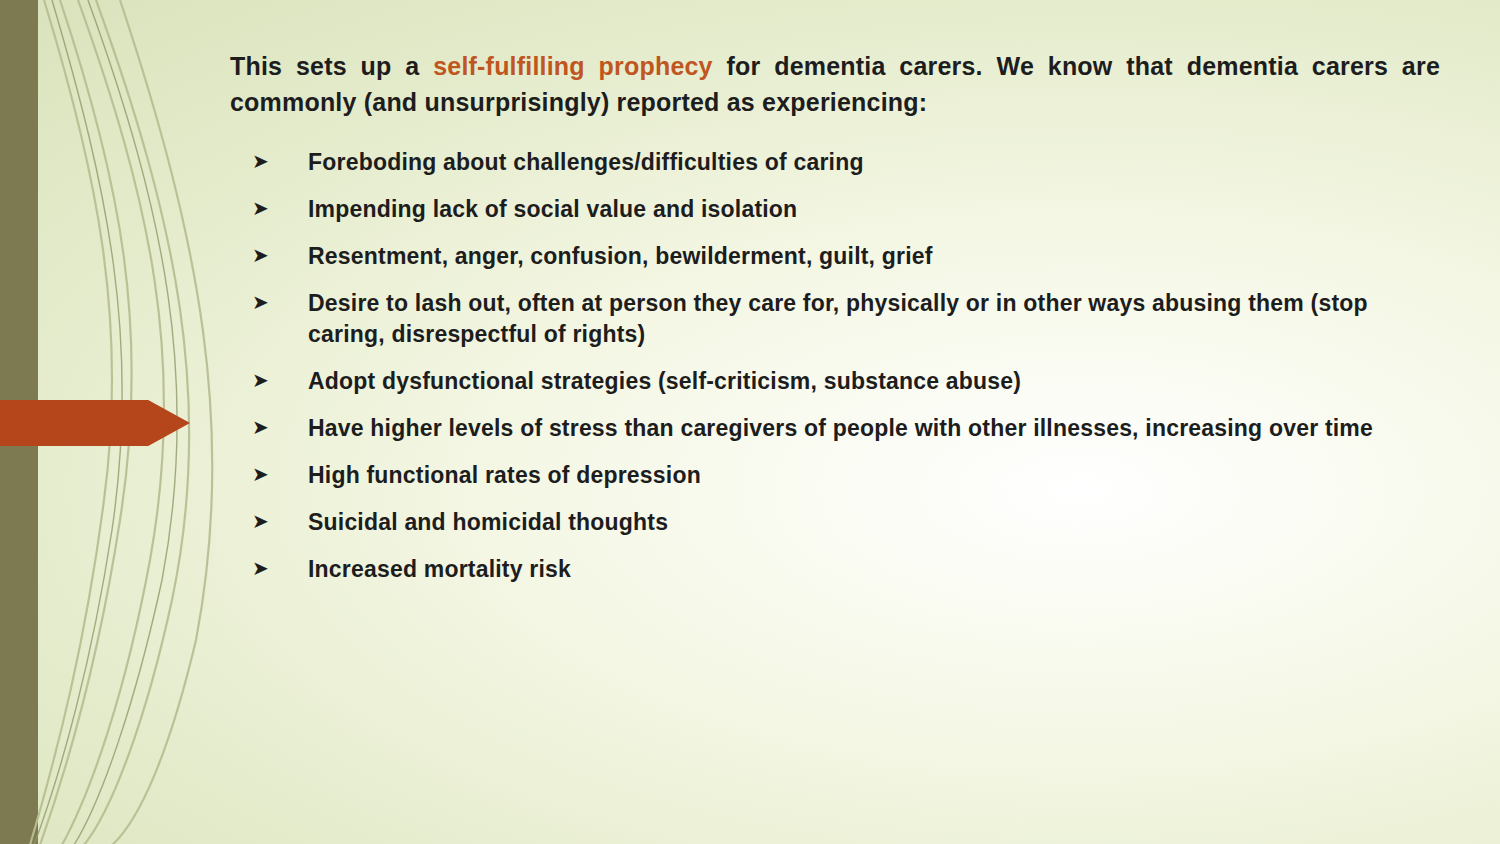This sets up a self-fulfilling prophecy for dementia carers. We know that dementia carers are commonly (and unsurprisingly) reported as experiencing:
Foreboding about challenges/difficulties of caring
Impending lack of social value and isolation
Resentment, anger, confusion, bewilderment, guilt, grief
Desire to lash out, often at person they care for, physically or in other ways abusing them (stop caring, disrespectful of rights)
Adopt dysfunctional strategies (self-criticism, substance abuse)
Have higher levels of stress than caregivers of people with other illnesses, increasing over time
High functional rates of depression
Suicidal and homicidal thoughts
Increased mortality risk